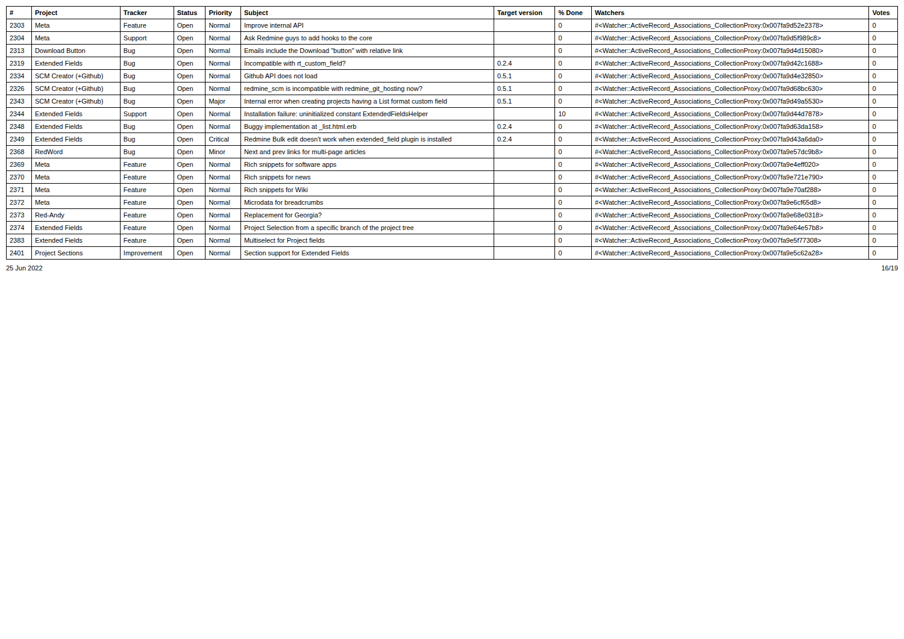| # | Project | Tracker | Status | Priority | Subject | Target version | % Done | Watchers | Votes |
| --- | --- | --- | --- | --- | --- | --- | --- | --- | --- |
| 2303 | Meta | Feature | Open | Normal | Improve internal API | | 0 | #<Watcher::ActiveRecord_Associations_CollectionProxy:0x007fa9d52e2378> | 0 |
| 2304 | Meta | Support | Open | Normal | Ask Redmine guys to add hooks to the core | | 0 | #<Watcher::ActiveRecord_Associations_CollectionProxy:0x007fa9d5f989c8> | 0 |
| 2313 | Download Button | Bug | Open | Normal | Emails include the Download "button" with relative link | | 0 | #<Watcher::ActiveRecord_Associations_CollectionProxy:0x007fa9d4d15080> | 0 |
| 2319 | Extended Fields | Bug | Open | Normal | Incompatible with rt_custom_field? | 0.2.4 | 0 | #<Watcher::ActiveRecord_Associations_CollectionProxy:0x007fa9d42c1688> | 0 |
| 2334 | SCM Creator (+Github) | Bug | Open | Normal | Github API does not load | 0.5.1 | 0 | #<Watcher::ActiveRecord_Associations_CollectionProxy:0x007fa9d4e32850> | 0 |
| 2326 | SCM Creator (+Github) | Bug | Open | Normal | redmine_scm is incompatible with redmine_git_hosting now? | 0.5.1 | 0 | #<Watcher::ActiveRecord_Associations_CollectionProxy:0x007fa9d68bc630> | 0 |
| 2343 | SCM Creator (+Github) | Bug | Open | Major | Internal error when creating projects having a List format custom field | 0.5.1 | 0 | #<Watcher::ActiveRecord_Associations_CollectionProxy:0x007fa9d49a5530> | 0 |
| 2344 | Extended Fields | Support | Open | Normal | Installation failure: uninitialized constant ExtendedFieldsHelper | | 10 | #<Watcher::ActiveRecord_Associations_CollectionProxy:0x007fa9d44d7878> | 0 |
| 2348 | Extended Fields | Bug | Open | Normal | Buggy implementation at _list.html.erb | 0.2.4 | 0 | #<Watcher::ActiveRecord_Associations_CollectionProxy:0x007fa9d63da158> | 0 |
| 2349 | Extended Fields | Bug | Open | Critical | Redmine Bulk edit doesn't work when extended_field plugin is installed | 0.2.4 | 0 | #<Watcher::ActiveRecord_Associations_CollectionProxy:0x007fa9d43a6da0> | 0 |
| 2368 | RedWord | Bug | Open | Minor | Next and prev links for multi-page articles | | 0 | #<Watcher::ActiveRecord_Associations_CollectionProxy:0x007fa9e57dc9b8> | 0 |
| 2369 | Meta | Feature | Open | Normal | Rich snippets for software apps | | 0 | #<Watcher::ActiveRecord_Associations_CollectionProxy:0x007fa9e4eff020> | 0 |
| 2370 | Meta | Feature | Open | Normal | Rich snippets for news | | 0 | #<Watcher::ActiveRecord_Associations_CollectionProxy:0x007fa9e721e790> | 0 |
| 2371 | Meta | Feature | Open | Normal | Rich snippets for Wiki | | 0 | #<Watcher::ActiveRecord_Associations_CollectionProxy:0x007fa9e70af288> | 0 |
| 2372 | Meta | Feature | Open | Normal | Microdata for breadcrumbs | | 0 | #<Watcher::ActiveRecord_Associations_CollectionProxy:0x007fa9e6cf65d8> | 0 |
| 2373 | Red-Andy | Feature | Open | Normal | Replacement for Georgia? | | 0 | #<Watcher::ActiveRecord_Associations_CollectionProxy:0x007fa9e68e0318> | 0 |
| 2374 | Extended Fields | Feature | Open | Normal | Project Selection from a specific branch of the project tree | | 0 | #<Watcher::ActiveRecord_Associations_CollectionProxy:0x007fa9e64e57b8> | 0 |
| 2383 | Extended Fields | Feature | Open | Normal | Multiselect for Project fields | | 0 | #<Watcher::ActiveRecord_Associations_CollectionProxy:0x007fa9e5f77308> | 0 |
| 2401 | Project Sections | Improvement | Open | Normal | Section support for Extended Fields | | 0 | #<Watcher::ActiveRecord_Associations_CollectionProxy:0x007fa9e5c62a28> | 0 |
25 Jun 2022 16/19